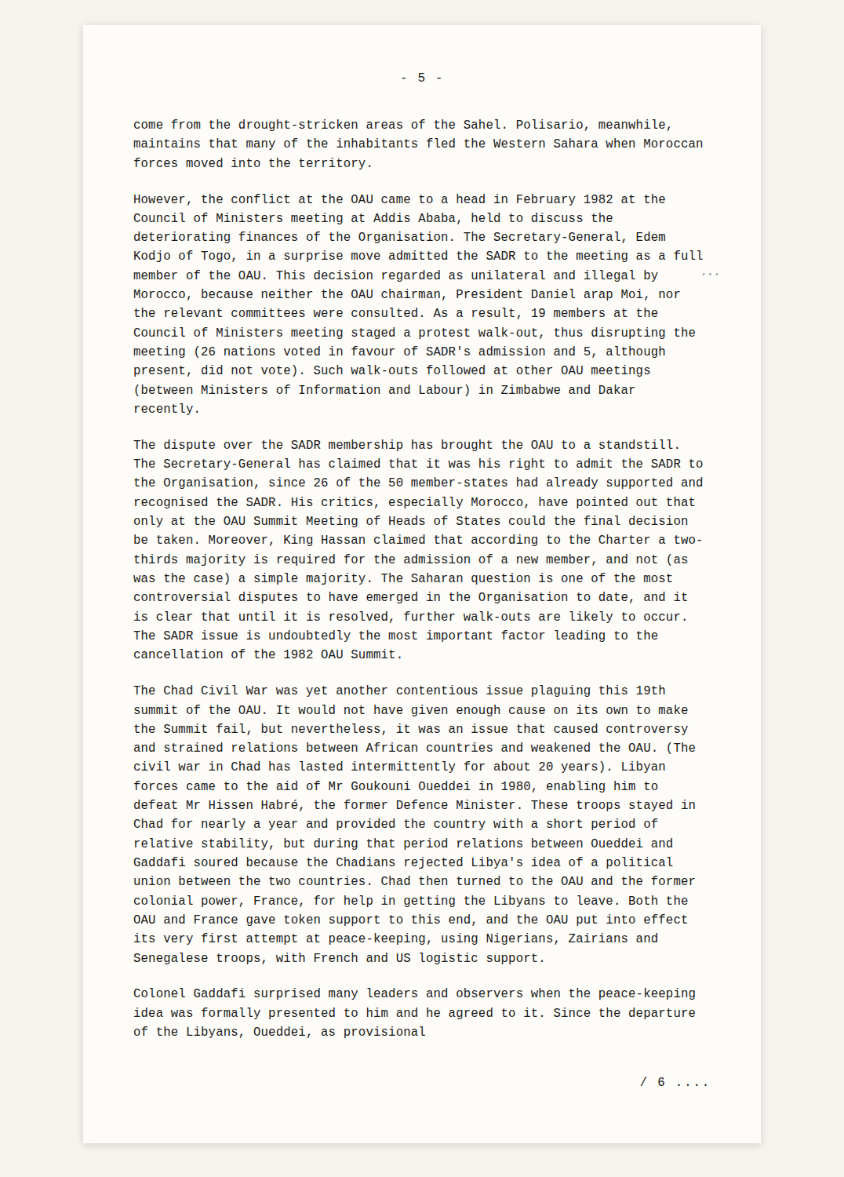- 5 -
come from the drought-stricken areas of the Sahel. Polisario, meanwhile, maintains that many of the inhabitants fled the Western Sahara when Moroccan forces moved into the territory.
However, the conflict at the OAU came to a head in February 1982 at the Council of Ministers meeting at Addis Ababa, held to discuss the deteriorating finances of the Organisation. The Secretary-General, Edem Kodjo of Togo, in a surprise move admitted the SADR to the meeting as a full member of the OAU. This decision regarded as unilateral and illegal by Morocco, because neither the OAU chairman, President Daniel arap Moi, nor the relevant committees were consulted. As a result, 19 members at the Council of Ministers meeting staged a protest walk-out, thus disrupting the meeting (26 nations voted in favour of SADR's admission and 5, although present, did not vote). Such walk-outs followed at other OAU meetings (between Ministers of Information and Labour) in Zimbabwe and Dakar recently.
The dispute over the SADR membership has brought the OAU to a standstill. The Secretary-General has claimed that it was his right to admit the SADR to the Organisation, since 26 of the 50 member-states had already supported and recognised the SADR. His critics, especially Morocco, have pointed out that only at the OAU Summit Meeting of Heads of States could the final decision be taken. Moreover, King Hassan claimed that according to the Charter a two-thirds majority is required for the admission of a new member, and not (as was the case) a simple majority. The Saharan question is one of the most controversial disputes to have emerged in the Organisation to date, and it is clear that until it is resolved, further walk-outs are likely to occur. The SADR issue is undoubtedly the most important factor leading to the cancellation of the 1982 OAU Summit.
The Chad Civil War was yet another contentious issue plaguing this 19th summit of the OAU. It would not have given enough cause on its own to make the Summit fail, but nevertheless, it was an issue that caused controversy and strained relations between African countries and weakened the OAU. (The civil war in Chad has lasted intermittently for about 20 years). Libyan forces came to the aid of Mr Goukouni Oueddei in 1980, enabling him to defeat Mr Hissen Habré, the former Defence Minister. These troops stayed in Chad for nearly a year and provided the country with a short period of relative stability, but during that period relations between Oueddei and Gaddafi soured because the Chadians rejected Libya's idea of a political union between the two countries. Chad then turned to the OAU and the former colonial power, France, for help in getting the Libyans to leave. Both the OAU and France gave token support to this end, and the OAU put into effect its very first attempt at peace-keeping, using Nigerians, Zairians and Senegalese troops, with French and US logistic support.
Colonel Gaddafi surprised many leaders and observers when the peace-keeping idea was formally presented to him and he agreed to it. Since the departure of the Libyans, Oueddei, as provisional
/ 6 ....
•••